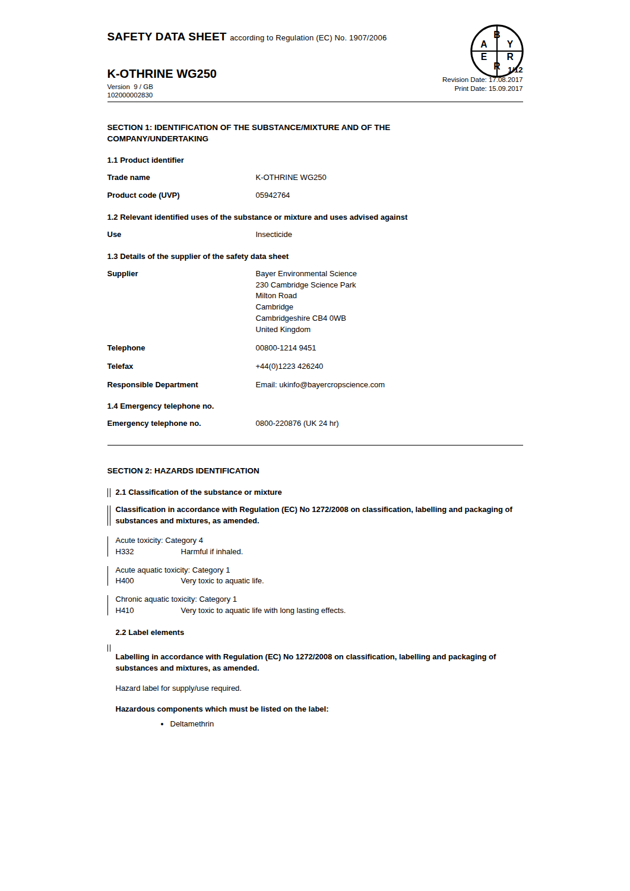B A Y E R R
SAFETY DATA SHEET according to Regulation (EC) No. 1907/2006
K-OTHRINE WG250
Version 9 / GB
102000002830
1/12
Revision Date: 17.08.2017
Print Date: 15.09.2017
SECTION 1: IDENTIFICATION OF THE SUBSTANCE/MIXTURE AND OF THE
COMPANY/UNDERTAKING
1.1 Product identifier
Trade name
K-OTHRINE WG250
Product code (UVP)
05942764
1.2 Relevant identified uses of the substance or mixture and uses advised against
Use
Insecticide
1.3 Details of the supplier of the safety data sheet
Supplier
Bayer Environmental Science 230 Cambridge Science Park Milton Road Cambridge Cambridgeshire CB4 0WB United Kingdom
Telephone
00800-1214 9451
Telefax
+44(0)1223 426240
Responsible Department
Email: ukinfo@bayercropscience.com
1.4 Emergency telephone no.
Emergency telephone no.
0800-220876 (UK 24 hr)
SECTION 2: HAZARDS IDENTIFICATION
2.1 Classification of the substance or mixture
Classification in accordance with Regulation (EC) No 1272/2008 on classification, labelling and packaging of substances and mixtures, as amended.
Acute toxicity: Category 4
H332 Harmful if inhaled.
Acute aquatic toxicity: Category 1
H400 Very toxic to aquatic life.
Chronic aquatic toxicity: Category 1
H410 Very toxic to aquatic life with long lasting effects.
2.2 Label elements
Labelling in accordance with Regulation (EC) No 1272/2008 on classification, labelling and packaging of substances and mixtures, as amended.
Hazard label for supply/use required.
Hazardous components which must be listed on the label:
Deltamethrin